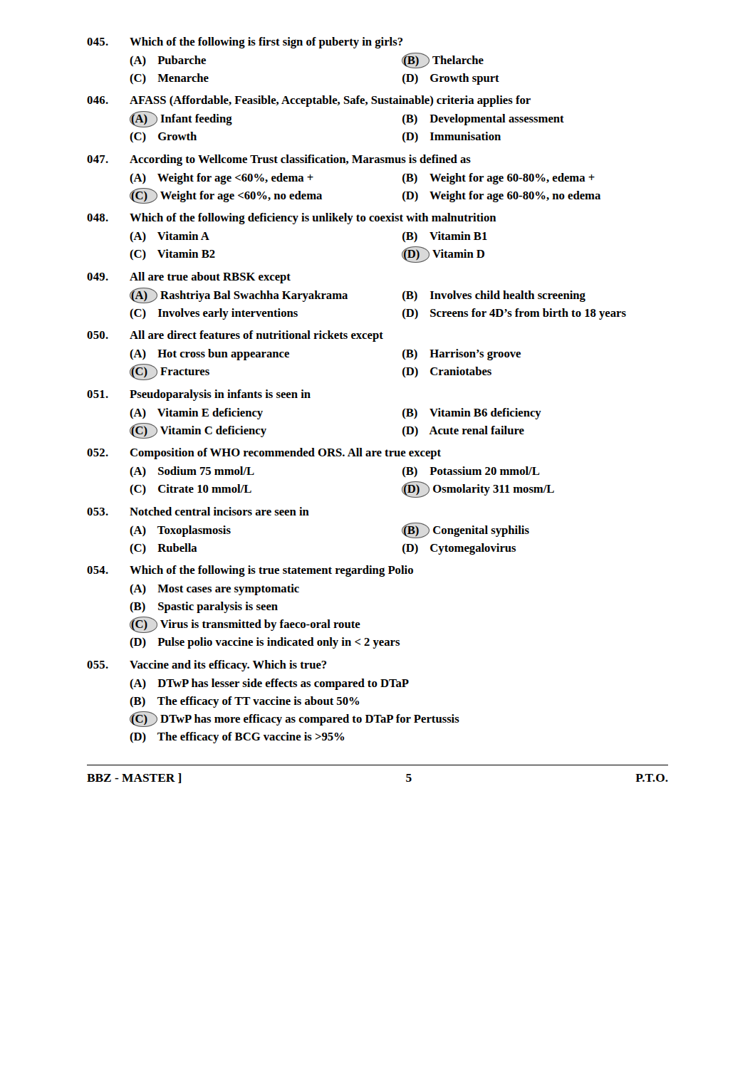045. Which of the following is first sign of puberty in girls?
(A) Pubarche
(B) Thelarche
(C) Menarche
(D) Growth spurt
046. AFASS (Affordable, Feasible, Acceptable, Safe, Sustainable) criteria applies for
(A) Infant feeding
(B) Developmental assessment
(C) Growth
(D) Immunisation
047. According to Wellcome Trust classification, Marasmus is defined as
(A) Weight for age <60%, edema +
(B) Weight for age 60-80%, edema +
(C) Weight for age <60%, no edema
(D) Weight for age 60-80%, no edema
048. Which of the following deficiency is unlikely to coexist with malnutrition
(A) Vitamin A
(B) Vitamin B1
(C) Vitamin B2
(D) Vitamin D
049. All are true about RBSK except
(A) Rashtriya Bal Swachha Karyakrama
(B) Involves child health screening
(C) Involves early interventions
(D) Screens for 4D’s from birth to 18 years
050. All are direct features of nutritional rickets except
(A) Hot cross bun appearance
(B) Harrison’s groove
(C) Fractures
(D) Craniotabes
051. Pseudoparalysis in infants is seen in
(A) Vitamin E deficiency
(B) Vitamin B6 deficiency
(C) Vitamin C deficiency
(D) Acute renal failure
052. Composition of WHO recommended ORS. All are true except
(A) Sodium 75 mmol/L
(B) Potassium 20 mmol/L
(C) Citrate 10 mmol/L
(D) Osmolarity 311 mosm/L
053. Notched central incisors are seen in
(A) Toxoplasmosis
(B) Congenital syphilis
(C) Rubella
(D) Cytomegalovirus
054. Which of the following is true statement regarding Polio
(A) Most cases are symptomatic
(B) Spastic paralysis is seen
(C) Virus is transmitted by faeco-oral route
(D) Pulse polio vaccine is indicated only in < 2 years
055. Vaccine and its efficacy. Which is true?
(A) DTwP has lesser side effects as compared to DTaP
(B) The efficacy of TT vaccine is about 50%
(C) DTwP has more efficacy as compared to DTaP for Pertussis
(D) The efficacy of BCG vaccine is >95%
BBZ - MASTER ] 5 P.T.O.